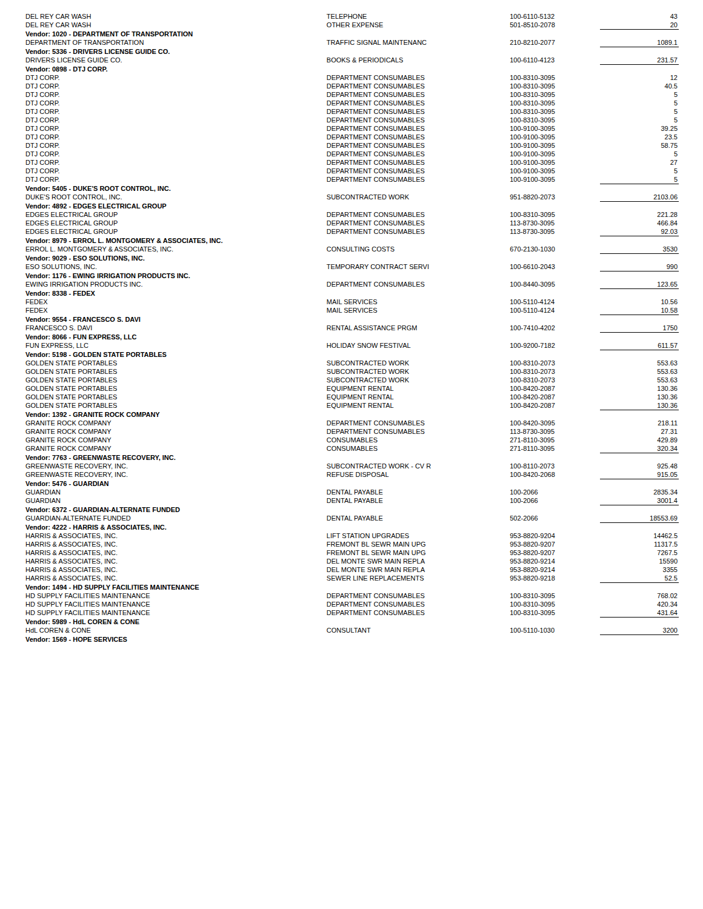| DEL REY CAR WASH | TELEPHONE | 100-6110-5132 | 43 |
| DEL REY CAR WASH | OTHER EXPENSE | 501-8510-2078 | 20 |
| Vendor: 1020 - DEPARTMENT OF TRANSPORTATION |
| DEPARTMENT OF TRANSPORTATION | TRAFFIC SIGNAL MAINTENANC | 210-8210-2077 | 1089.1 |
| Vendor: 5336 - DRIVERS LICENSE GUIDE CO. |
| DRIVERS LICENSE GUIDE CO. | BOOKS & PERIODICALS | 100-6110-4123 | 231.57 |
| Vendor: 0898 - DTJ CORP. |
| DTJ CORP. | DEPARTMENT CONSUMABLES | 100-8310-3095 | 12 |
| DTJ CORP. | DEPARTMENT CONSUMABLES | 100-8310-3095 | 40.5 |
| DTJ CORP. | DEPARTMENT CONSUMABLES | 100-8310-3095 | 5 |
| DTJ CORP. | DEPARTMENT CONSUMABLES | 100-8310-3095 | 5 |
| DTJ CORP. | DEPARTMENT CONSUMABLES | 100-8310-3095 | 5 |
| DTJ CORP. | DEPARTMENT CONSUMABLES | 100-8310-3095 | 5 |
| DTJ CORP. | DEPARTMENT CONSUMABLES | 100-9100-3095 | 39.25 |
| DTJ CORP. | DEPARTMENT CONSUMABLES | 100-9100-3095 | 23.5 |
| DTJ CORP. | DEPARTMENT CONSUMABLES | 100-9100-3095 | 58.75 |
| DTJ CORP. | DEPARTMENT CONSUMABLES | 100-9100-3095 | 5 |
| DTJ CORP. | DEPARTMENT CONSUMABLES | 100-9100-3095 | 27 |
| DTJ CORP. | DEPARTMENT CONSUMABLES | 100-9100-3095 | 5 |
| DTJ CORP. | DEPARTMENT CONSUMABLES | 100-9100-3095 | 5 |
| Vendor: 5405 - DUKE'S ROOT CONTROL, INC. |
| DUKE'S ROOT CONTROL, INC. | SUBCONTRACTED WORK | 951-8820-2073 | 2103.06 |
| Vendor: 4892 - EDGES ELECTRICAL GROUP |
| EDGES ELECTRICAL GROUP | DEPARTMENT CONSUMABLES | 100-8310-3095 | 221.28 |
| EDGES ELECTRICAL GROUP | DEPARTMENT CONSUMABLES | 113-8730-3095 | 466.84 |
| EDGES ELECTRICAL GROUP | DEPARTMENT CONSUMABLES | 113-8730-3095 | 92.03 |
| Vendor: 8979 - ERROL L. MONTGOMERY & ASSOCIATES, INC. |
| ERROL L. MONTGOMERY & ASSOCIATES, INC. | CONSULTING COSTS | 670-2130-1030 | 3530 |
| Vendor: 9029 - ESO SOLUTIONS, INC. |
| ESO SOLUTIONS, INC. | TEMPORARY CONTRACT SERVI | 100-6610-2043 | 990 |
| Vendor: 1176 - EWING IRRIGATION PRODUCTS INC. |
| EWING IRRIGATION PRODUCTS INC. | DEPARTMENT CONSUMABLES | 100-8440-3095 | 123.65 |
| Vendor: 8338 - FEDEX |
| FEDEX | MAIL SERVICES | 100-5110-4124 | 10.56 |
| FEDEX | MAIL SERVICES | 100-5110-4124 | 10.58 |
| Vendor: 9554 - FRANCESCO S. DAVI |
| FRANCESCO S. DAVI | RENTAL ASSISTANCE PRGM | 100-7410-4202 | 1750 |
| Vendor: 8066 - FUN EXPRESS, LLC |
| FUN EXPRESS, LLC | HOLIDAY SNOW FESTIVAL | 100-9200-7182 | 611.57 |
| Vendor: 5198 - GOLDEN STATE PORTABLES |
| GOLDEN STATE PORTABLES | SUBCONTRACTED WORK | 100-8310-2073 | 553.63 |
| GOLDEN STATE PORTABLES | SUBCONTRACTED WORK | 100-8310-2073 | 553.63 |
| GOLDEN STATE PORTABLES | SUBCONTRACTED WORK | 100-8310-2073 | 553.63 |
| GOLDEN STATE PORTABLES | EQUIPMENT RENTAL | 100-8420-2087 | 130.36 |
| GOLDEN STATE PORTABLES | EQUIPMENT RENTAL | 100-8420-2087 | 130.36 |
| GOLDEN STATE PORTABLES | EQUIPMENT RENTAL | 100-8420-2087 | 130.36 |
| Vendor: 1392 - GRANITE ROCK COMPANY |
| GRANITE ROCK COMPANY | DEPARTMENT CONSUMABLES | 100-8420-3095 | 218.11 |
| GRANITE ROCK COMPANY | DEPARTMENT CONSUMABLES | 113-8730-3095 | 27.31 |
| GRANITE ROCK COMPANY | CONSUMABLES | 271-8110-3095 | 429.89 |
| GRANITE ROCK COMPANY | CONSUMABLES | 271-8110-3095 | 320.34 |
| Vendor: 7763 - GREENWASTE RECOVERY, INC. |
| GREENWASTE RECOVERY, INC. | SUBCONTRACTED WORK - CV R | 100-8110-2073 | 925.48 |
| GREENWASTE RECOVERY, INC. | REFUSE DISPOSAL | 100-8420-2068 | 915.05 |
| Vendor: 5476 - GUARDIAN |
| GUARDIAN | DENTAL PAYABLE | 100-2066 | 2835.34 |
| GUARDIAN | DENTAL PAYABLE | 100-2066 | 3001.4 |
| Vendor: 6372 - GUARDIAN-ALTERNATE FUNDED |
| GUARDIAN-ALTERNATE FUNDED | DENTAL PAYABLE | 502-2066 | 18553.69 |
| Vendor: 4222 - HARRIS & ASSOCIATES, INC. |
| HARRIS & ASSOCIATES, INC. | LIFT STATION UPGRADES | 953-8820-9204 | 14462.5 |
| HARRIS & ASSOCIATES, INC. | FREMONT BL SEWR MAIN UPG | 953-8820-9207 | 11317.5 |
| HARRIS & ASSOCIATES, INC. | FREMONT BL SEWR MAIN UPG | 953-8820-9207 | 7267.5 |
| HARRIS & ASSOCIATES, INC. | DEL MONTE SWR MAIN REPLA | 953-8820-9214 | 15590 |
| HARRIS & ASSOCIATES, INC. | DEL MONTE SWR MAIN REPLA | 953-8820-9214 | 3355 |
| HARRIS & ASSOCIATES, INC. | SEWER LINE REPLACEMENTS | 953-8820-9218 | 52.5 |
| Vendor: 1494 - HD SUPPLY FACILITIES MAINTENANCE |
| HD SUPPLY FACILITIES MAINTENANCE | DEPARTMENT CONSUMABLES | 100-8310-3095 | 768.02 |
| HD SUPPLY FACILITIES MAINTENANCE | DEPARTMENT CONSUMABLES | 100-8310-3095 | 420.34 |
| HD SUPPLY FACILITIES MAINTENANCE | DEPARTMENT CONSUMABLES | 100-8310-3095 | 431.64 |
| Vendor: 5989 - HdL COREN & CONE |
| HdL COREN & CONE | CONSULTANT | 100-5110-1030 | 3200 |
| Vendor: 1569 - HOPE SERVICES |